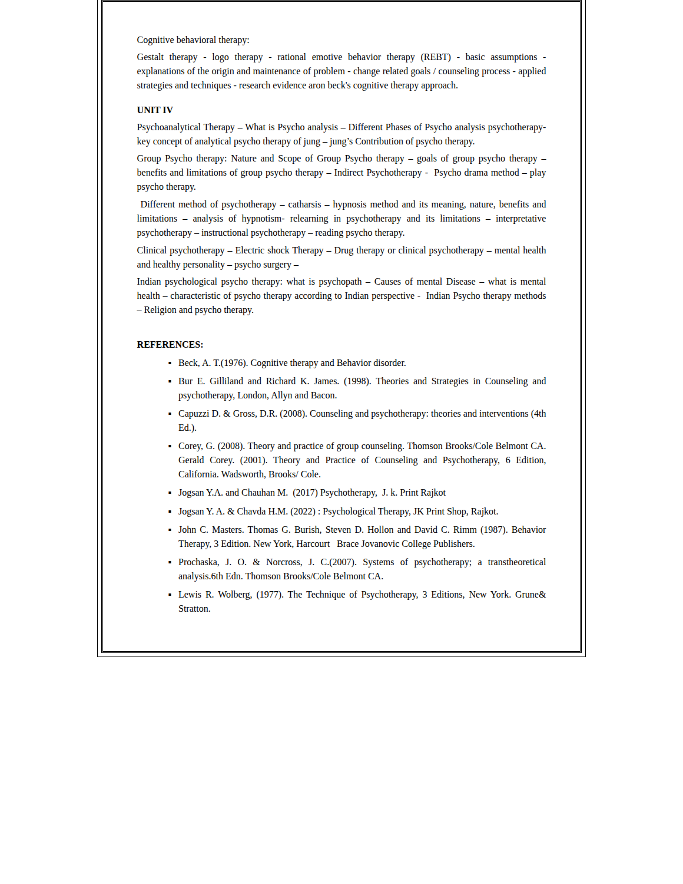Cognitive behavioral therapy:
Gestalt therapy - logo therapy - rational emotive behavior therapy (REBT) - basic assumptions - explanations of the origin and maintenance of problem - change related goals / counseling process - applied strategies and techniques - research evidence aron beck's cognitive therapy approach.
UNIT IV
Psychoanalytical Therapy – What is Psycho analysis – Different Phases of Psycho analysis psychotherapy- key concept of analytical psycho therapy of jung – jung’s Contribution of psycho therapy.
Group Psycho therapy: Nature and Scope of Group Psycho therapy – goals of group psycho therapy – benefits and limitations of group psycho therapy – Indirect Psychotherapy - Psycho drama method – play psycho therapy.
Different method of psychotherapy – catharsis – hypnosis method and its meaning, nature, benefits and limitations – analysis of hypnotism- relearning in psychotherapy and its limitations – interpretative psychotherapy – instructional psychotherapy – reading psycho therapy.
Clinical psychotherapy – Electric shock Therapy – Drug therapy or clinical psychotherapy – mental health and healthy personality – psycho surgery –
Indian psychological psycho therapy: what is psychopath – Causes of mental Disease – what is mental health – characteristic of psycho therapy according to Indian perspective - Indian Psycho therapy methods – Religion and psycho therapy.
REFERENCES:
Beck, A. T.(1976). Cognitive therapy and Behavior disorder.
Bur E. Gilliland and Richard K. James. (1998). Theories and Strategies in Counseling and psychotherapy, London, Allyn and Bacon.
Capuzzi D. & Gross, D.R. (2008). Counseling and psychotherapy: theories and interventions (4th Ed.).
Corey, G. (2008). Theory and practice of group counseling. Thomson Brooks/Cole Belmont CA. Gerald Corey. (2001). Theory and Practice of Counseling and Psychotherapy, 6 Edition, California. Wadsworth, Brooks/ Cole.
Jogsan Y.A. and Chauhan M. (2017) Psychotherapy, J. k. Print Rajkot
Jogsan Y. A. & Chavda H.M. (2022) : Psychological Therapy, JK Print Shop, Rajkot.
John C. Masters. Thomas G. Burish, Steven D. Hollon and David C. Rimm (1987). Behavior Therapy, 3 Edition. New York, Harcourt Brace Jovanovic College Publishers.
Prochaska, J. O. & Norcross, J. C.(2007). Systems of psychotherapy; a transtheoretical analysis.6th Edn. Thomson Brooks/Cole Belmont CA.
Lewis R. Wolberg, (1977). The Technique of Psychotherapy, 3 Editions, New York. Grune& Stratton.